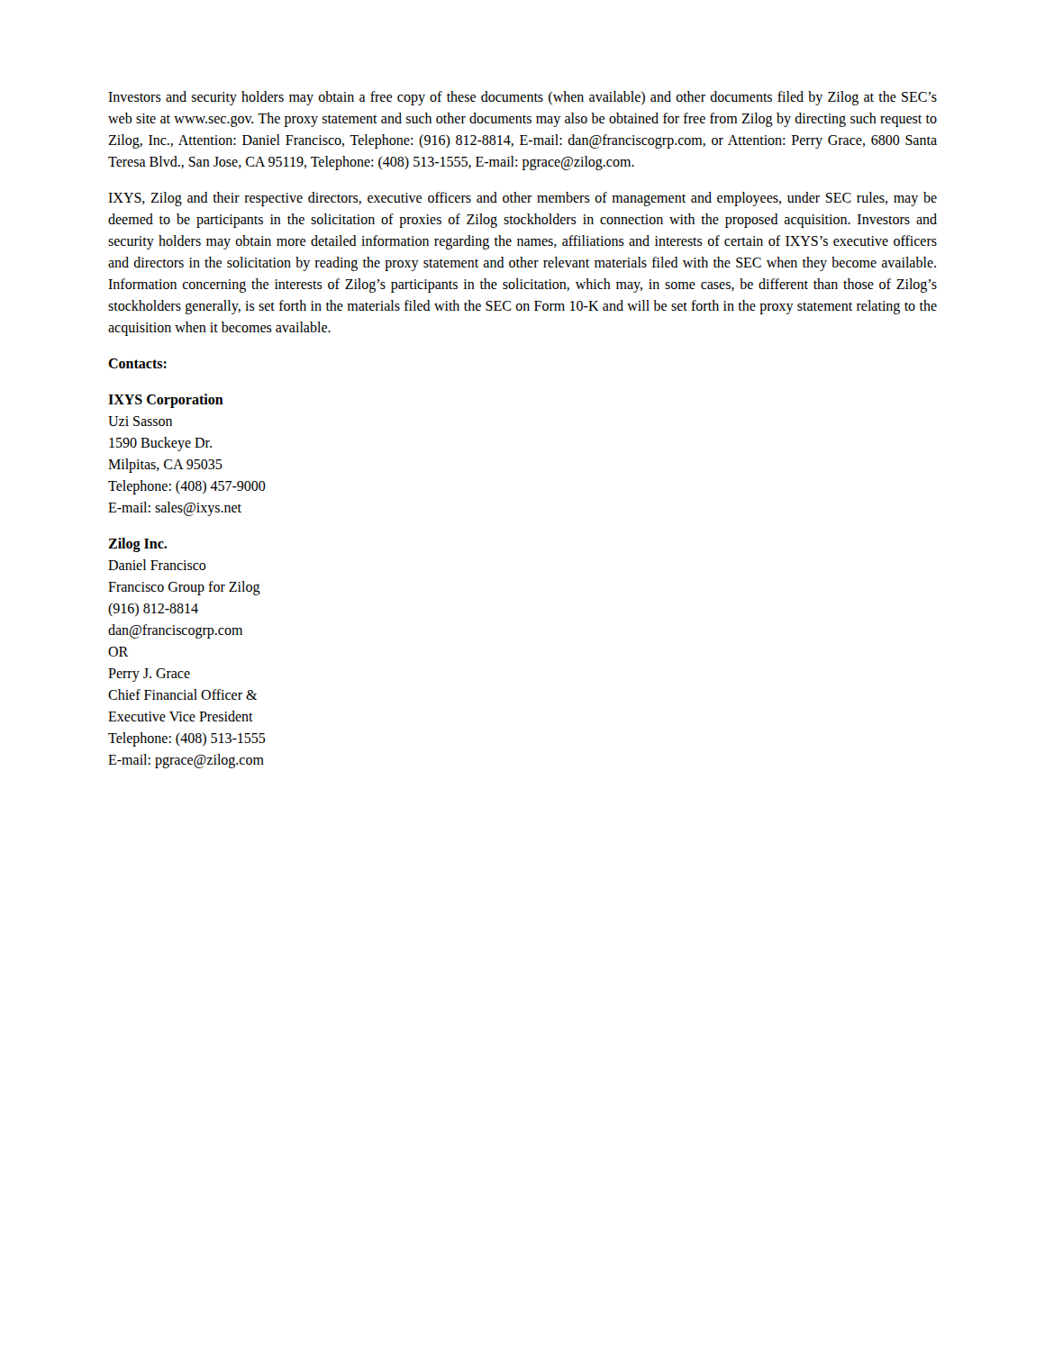Investors and security holders may obtain a free copy of these documents (when available) and other documents filed by Zilog at the SEC’s web site at www.sec.gov. The proxy statement and such other documents may also be obtained for free from Zilog by directing such request to Zilog, Inc., Attention: Daniel Francisco, Telephone: (916) 812-8814, E-mail: dan@franciscogrp.com, or Attention: Perry Grace, 6800 Santa Teresa Blvd., San Jose, CA 95119, Telephone: (408) 513-1555, E-mail: pgrace@zilog.com.
IXYS, Zilog and their respective directors, executive officers and other members of management and employees, under SEC rules, may be deemed to be participants in the solicitation of proxies of Zilog stockholders in connection with the proposed acquisition. Investors and security holders may obtain more detailed information regarding the names, affiliations and interests of certain of IXYS’s executive officers and directors in the solicitation by reading the proxy statement and other relevant materials filed with the SEC when they become available. Information concerning the interests of Zilog’s participants in the solicitation, which may, in some cases, be different than those of Zilog’s stockholders generally, is set forth in the materials filed with the SEC on Form 10-K and will be set forth in the proxy statement relating to the acquisition when it becomes available.
Contacts:
IXYS Corporation
Uzi Sasson
1590 Buckeye Dr.
Milpitas, CA 95035
Telephone: (408) 457-9000
E-mail: sales@ixys.net
Zilog Inc.
Daniel Francisco
Francisco Group for Zilog
(916) 812-8814
dan@franciscogrp.com
OR
Perry J. Grace
Chief Financial Officer &
Executive Vice President
Telephone: (408) 513-1555
E-mail: pgrace@zilog.com